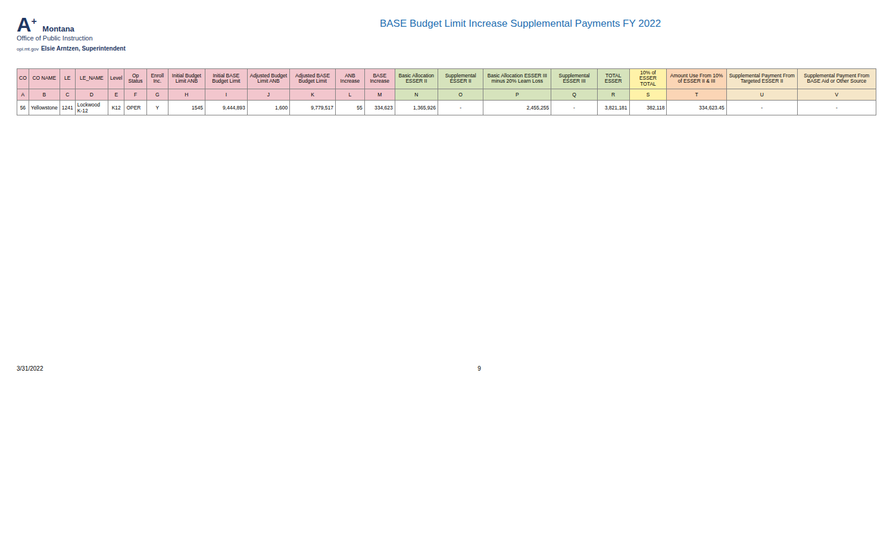A+ Montana
Office of Public Instruction
opi.mt.gov Elsie Arntzen, Superintendent
BASE Budget Limit Increase Supplemental Payments FY 2022
| CO | CO NAME | LE | LE_NAME | Level | Op Status | Enroll Inc. | Initial Budget Limit ANB | Initial BASE Budget Limit | Adjusted Budget Limit ANB | Adjusted BASE Budget Limit | ANB Increase | BASE Increase | Basic Allocation ESSER II | Supplemental ESSER II | Basic Allocation ESSER III minus 20% Learn Loss | Supplemental ESSER III | TOTAL ESSER | 10% of ESSER TOTAL | Amount Use From 10% of ESSER II & III | Supplemental Payment From Targeted ESSER II | Supplemental Payment From BASE Aid or Other Source |
| --- | --- | --- | --- | --- | --- | --- | --- | --- | --- | --- | --- | --- | --- | --- | --- | --- | --- | --- | --- | --- | --- |
| A | B | C | D | E | F | G | H | I | J | K | L | M | N | O | P | Q | R | S | T | U | V |
| 56 | Yellowstone | 1241 | Lockwood K-12 | K12 | OPER | Y | 1545 | 9,444,893 | 1,600 | 9,779,517 | 55 | 334,623 | 1,365,926 | - | 2,455,255 | - | 3,821,181 | 382,118 | 334,623.45 | - | - |
3/31/2022
9